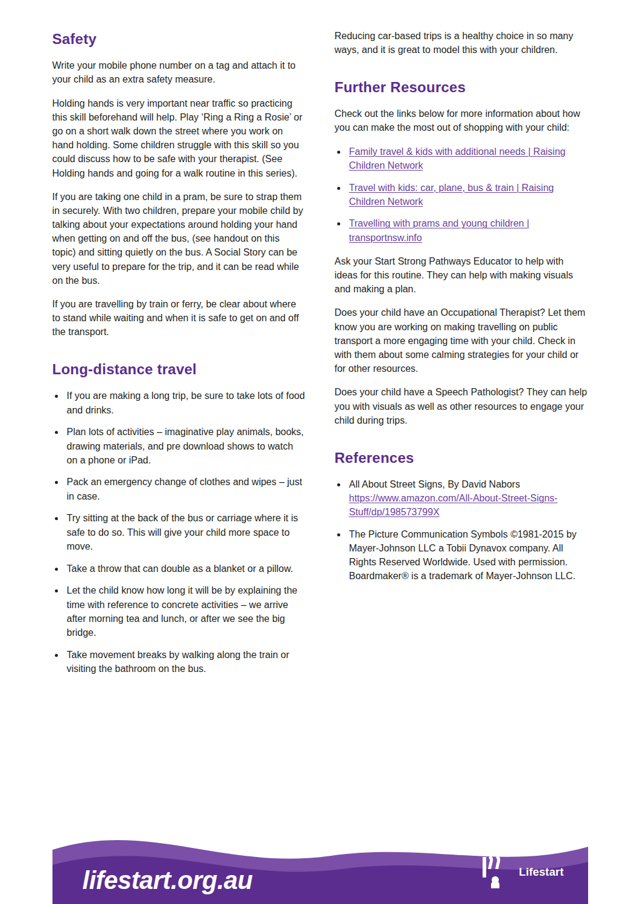Safety
Write your mobile phone number on a tag and attach it to your child as an extra safety measure.
Holding hands is very important near traffic so practicing this skill beforehand will help. Play ‘Ring a Ring a Rosie’ or go on a short walk down the street where you work on hand holding. Some children struggle with this skill so you could discuss how to be safe with your therapist. (See Holding hands and going for a walk routine in this series).
If you are taking one child in a pram, be sure to strap them in securely. With two children, prepare your mobile child by talking about your expectations around holding your hand when getting on and off the bus, (see handout on this topic) and sitting quietly on the bus. A Social Story can be very useful to prepare for the trip, and it can be read while on the bus.
If you are travelling by train or ferry, be clear about where to stand while waiting and when it is safe to get on and off the transport.
Long-distance travel
If you are making a long trip, be sure to take lots of food and drinks.
Plan lots of activities – imaginative play animals, books, drawing materials, and pre download shows to watch on a phone or iPad.
Pack an emergency change of clothes and wipes – just in case.
Try sitting at the back of the bus or carriage where it is safe to do so. This will give your child more space to move.
Take a throw that can double as a blanket or a pillow.
Let the child know how long it will be by explaining the time with reference to concrete activities – we arrive after morning tea and lunch, or after we see the big bridge.
Take movement breaks by walking along the train or visiting the bathroom on the bus.
Reducing car-based trips is a healthy choice in so many ways, and it is great to model this with your children.
Further Resources
Check out the links below for more information about how you can make the most out of shopping with your child:
Family travel & kids with additional needs | Raising Children Network
Travel with kids: car, plane, bus & train | Raising Children Network
Travelling with prams and young children | transportnsw.info
Ask your Start Strong Pathways Educator to help with ideas for this routine. They can help with making visuals and making a plan.
Does your child have an Occupational Therapist? Let them know you are working on making travelling on public transport a more engaging time with your child. Check in with them about some calming strategies for your child or for other resources.
Does your child have a Speech Pathologist? They can help you with visuals as well as other resources to engage your child during trips.
References
All About Street Signs, By David Nabors https://www.amazon.com/All-About-Street-Signs-Stuff/dp/198573799X
The Picture Communication Symbols ©1981-2015 by Mayer-Johnson LLC a Tobii Dynavox company. All Rights Reserved Worldwide. Used with permission. Boardmaker® is a trademark of Mayer-Johnson LLC.
lifestart.org.au
Lifestart